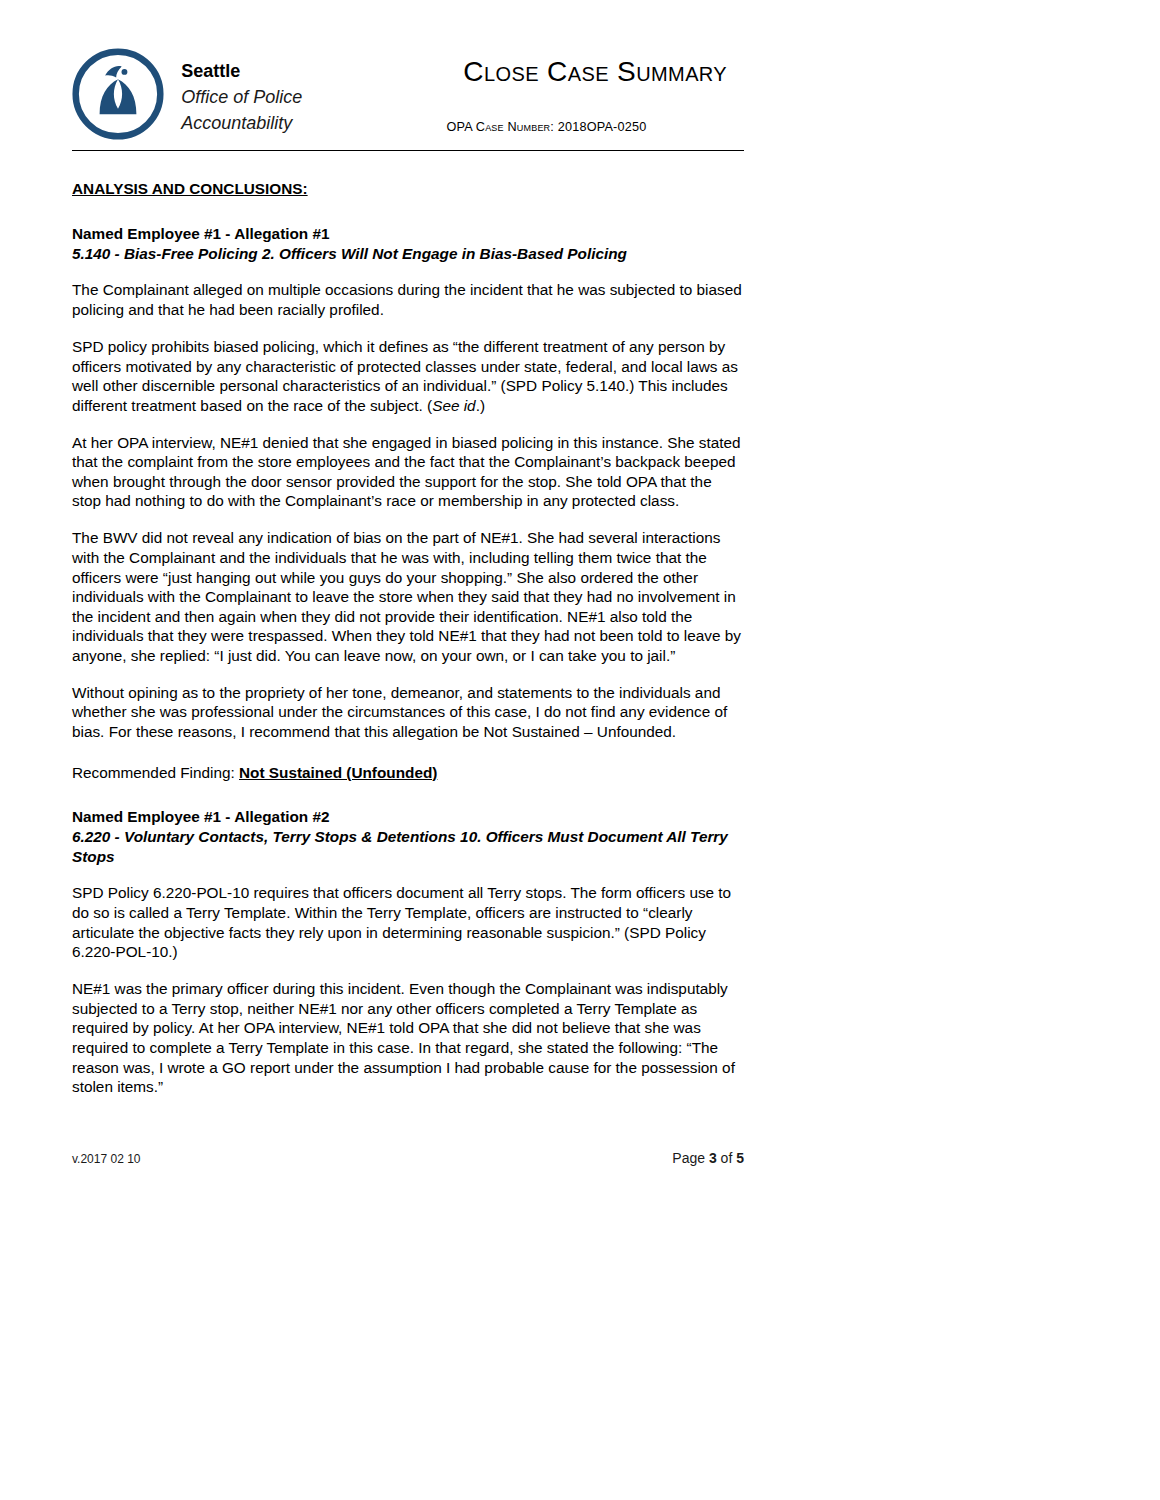Seattle
Office of Police
Accountability
Close Case Summary
OPA Case Number: 2018OPA-0250
ANALYSIS AND CONCLUSIONS:
Named Employee #1 - Allegation #1
5.140 - Bias-Free Policing 2. Officers Will Not Engage in Bias-Based Policing
The Complainant alleged on multiple occasions during the incident that he was subjected to biased policing and that he had been racially profiled.
SPD policy prohibits biased policing, which it defines as “the different treatment of any person by officers motivated by any characteristic of protected classes under state, federal, and local laws as well other discernible personal characteristics of an individual.” (SPD Policy 5.140.) This includes different treatment based on the race of the subject. (See id.)
At her OPA interview, NE#1 denied that she engaged in biased policing in this instance. She stated that the complaint from the store employees and the fact that the Complainant’s backpack beeped when brought through the door sensor provided the support for the stop. She told OPA that the stop had nothing to do with the Complainant’s race or membership in any protected class.
The BWV did not reveal any indication of bias on the part of NE#1. She had several interactions with the Complainant and the individuals that he was with, including telling them twice that the officers were “just hanging out while you guys do your shopping.” She also ordered the other individuals with the Complainant to leave the store when they said that they had no involvement in the incident and then again when they did not provide their identification. NE#1 also told the individuals that they were trespassed. When they told NE#1 that they had not been told to leave by anyone, she replied: “I just did. You can leave now, on your own, or I can take you to jail.”
Without opining as to the propriety of her tone, demeanor, and statements to the individuals and whether she was professional under the circumstances of this case, I do not find any evidence of bias. For these reasons, I recommend that this allegation be Not Sustained – Unfounded.
Recommended Finding: Not Sustained (Unfounded)
Named Employee #1 - Allegation #2
6.220 - Voluntary Contacts, Terry Stops & Detentions 10. Officers Must Document All Terry Stops
SPD Policy 6.220-POL-10 requires that officers document all Terry stops. The form officers use to do so is called a Terry Template. Within the Terry Template, officers are instructed to “clearly articulate the objective facts they rely upon in determining reasonable suspicion.” (SPD Policy 6.220-POL-10.)
NE#1 was the primary officer during this incident. Even though the Complainant was indisputably subjected to a Terry stop, neither NE#1 nor any other officers completed a Terry Template as required by policy. At her OPA interview, NE#1 told OPA that she did not believe that she was required to complete a Terry Template in this case. In that regard, she stated the following: “The reason was, I wrote a GO report under the assumption I had probable cause for the possession of stolen items.”
v.2017 02 10
Page 3 of 5